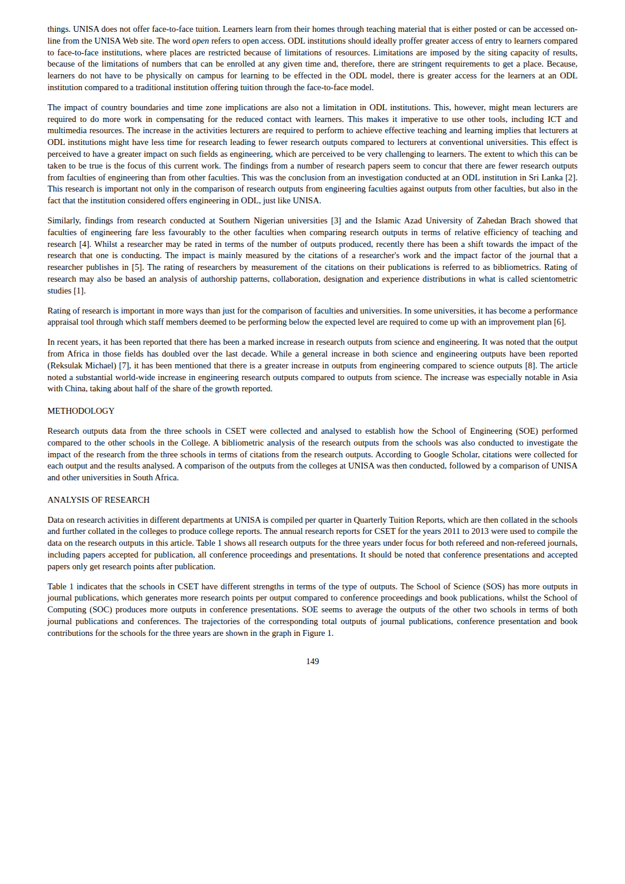things. UNISA does not offer face-to-face tuition. Learners learn from their homes through teaching material that is either posted or can be accessed on-line from the UNISA Web site. The word open refers to open access. ODL institutions should ideally proffer greater access of entry to learners compared to face-to-face institutions, where places are restricted because of limitations of resources. Limitations are imposed by the siting capacity of results, because of the limitations of numbers that can be enrolled at any given time and, therefore, there are stringent requirements to get a place. Because, learners do not have to be physically on campus for learning to be effected in the ODL model, there is greater access for the learners at an ODL institution compared to a traditional institution offering tuition through the face-to-face model.
The impact of country boundaries and time zone implications are also not a limitation in ODL institutions. This, however, might mean lecturers are required to do more work in compensating for the reduced contact with learners. This makes it imperative to use other tools, including ICT and multimedia resources. The increase in the activities lecturers are required to perform to achieve effective teaching and learning implies that lecturers at ODL institutions might have less time for research leading to fewer research outputs compared to lecturers at conventional universities. This effect is perceived to have a greater impact on such fields as engineering, which are perceived to be very challenging to learners. The extent to which this can be taken to be true is the focus of this current work. The findings from a number of research papers seem to concur that there are fewer research outputs from faculties of engineering than from other faculties. This was the conclusion from an investigation conducted at an ODL institution in Sri Lanka [2]. This research is important not only in the comparison of research outputs from engineering faculties against outputs from other faculties, but also in the fact that the institution considered offers engineering in ODL, just like UNISA.
Similarly, findings from research conducted at Southern Nigerian universities [3] and the Islamic Azad University of Zahedan Brach showed that faculties of engineering fare less favourably to the other faculties when comparing research outputs in terms of relative efficiency of teaching and research [4]. Whilst a researcher may be rated in terms of the number of outputs produced, recently there has been a shift towards the impact of the research that one is conducting. The impact is mainly measured by the citations of a researcher's work and the impact factor of the journal that a researcher publishes in [5]. The rating of researchers by measurement of the citations on their publications is referred to as bibliometrics. Rating of research may also be based an analysis of authorship patterns, collaboration, designation and experience distributions in what is called scientometric studies [1].
Rating of research is important in more ways than just for the comparison of faculties and universities. In some universities, it has become a performance appraisal tool through which staff members deemed to be performing below the expected level are required to come up with an improvement plan [6].
In recent years, it has been reported that there has been a marked increase in research outputs from science and engineering. It was noted that the output from Africa in those fields has doubled over the last decade. While a general increase in both science and engineering outputs have been reported (Reksulak Michael) [7], it has been mentioned that there is a greater increase in outputs from engineering compared to science outputs [8]. The article noted a substantial world-wide increase in engineering research outputs compared to outputs from science. The increase was especially notable in Asia with China, taking about half of the share of the growth reported.
Methodology
Research outputs data from the three schools in CSET were collected and analysed to establish how the School of Engineering (SOE) performed compared to the other schools in the College. A bibliometric analysis of the research outputs from the schools was also conducted to investigate the impact of the research from the three schools in terms of citations from the research outputs. According to Google Scholar, citations were collected for each output and the results analysed. A comparison of the outputs from the colleges at UNISA was then conducted, followed by a comparison of UNISA and other universities in South Africa.
Analysis of Research
Data on research activities in different departments at UNISA is compiled per quarter in Quarterly Tuition Reports, which are then collated in the schools and further collated in the colleges to produce college reports. The annual research reports for CSET for the years 2011 to 2013 were used to compile the data on the research outputs in this article. Table 1 shows all research outputs for the three years under focus for both refereed and non-refereed journals, including papers accepted for publication, all conference proceedings and presentations. It should be noted that conference presentations and accepted papers only get research points after publication.
Table 1 indicates that the schools in CSET have different strengths in terms of the type of outputs. The School of Science (SOS) has more outputs in journal publications, which generates more research points per output compared to conference proceedings and book publications, whilst the School of Computing (SOC) produces more outputs in conference presentations. SOE seems to average the outputs of the other two schools in terms of both journal publications and conferences. The trajectories of the corresponding total outputs of journal publications, conference presentation and book contributions for the schools for the three years are shown in the graph in Figure 1.
149